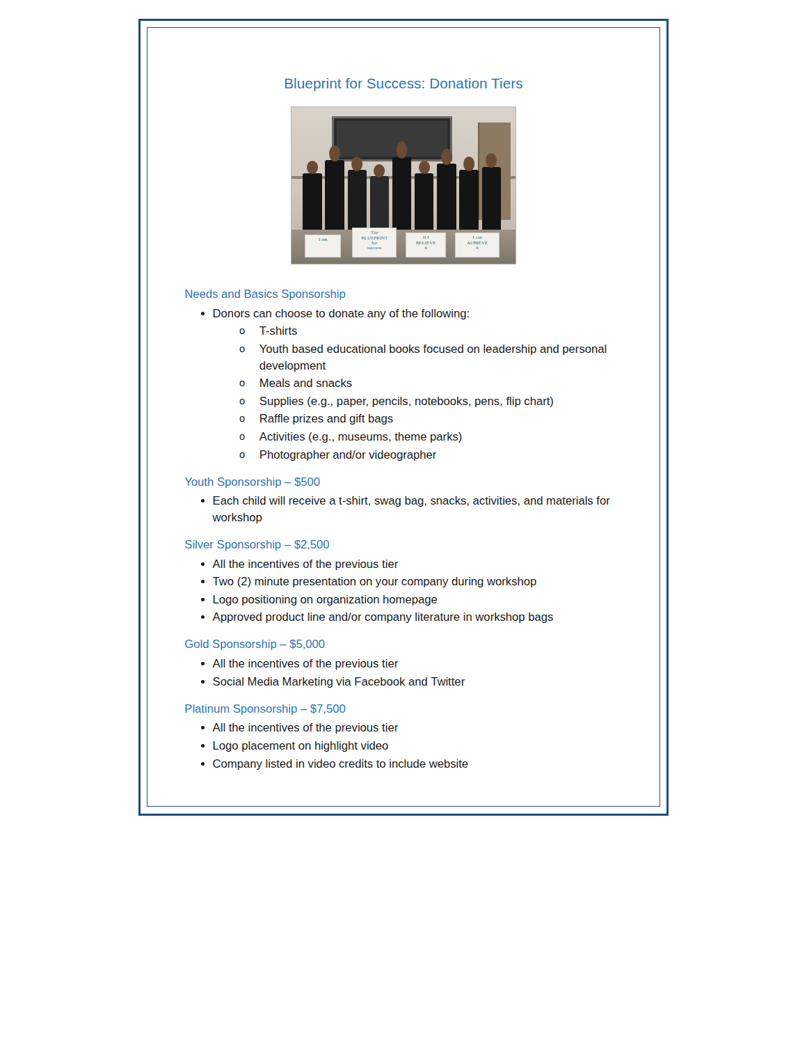Blueprint for Success: Donation Tiers
I am
The
BLUEPRINT
for
success
If I
BELIEVE
it
I can
ACHIEVE
it
Needs and Basics Sponsorship
Donors can choose to donate any of the following:
T-shirts
Youth based educational books focused on leadership and personal development
Meals and snacks
Supplies (e.g., paper, pencils, notebooks, pens, flip chart)
Raffle prizes and gift bags
Activities (e.g., museums, theme parks)
Photographer and/or videographer
Youth Sponsorship – $500
Each child will receive a t-shirt, swag bag, snacks, activities, and materials for workshop
Silver Sponsorship – $2,500
All the incentives of the previous tier
Two (2) minute presentation on your company during workshop
Logo positioning on organization homepage
Approved product line and/or company literature in workshop bags
Gold Sponsorship – $5,000
All the incentives of the previous tier
Social Media Marketing via Facebook and Twitter
Platinum Sponsorship – $7,500
All the incentives of the previous tier
Logo placement on highlight video
Company listed in video credits to include website